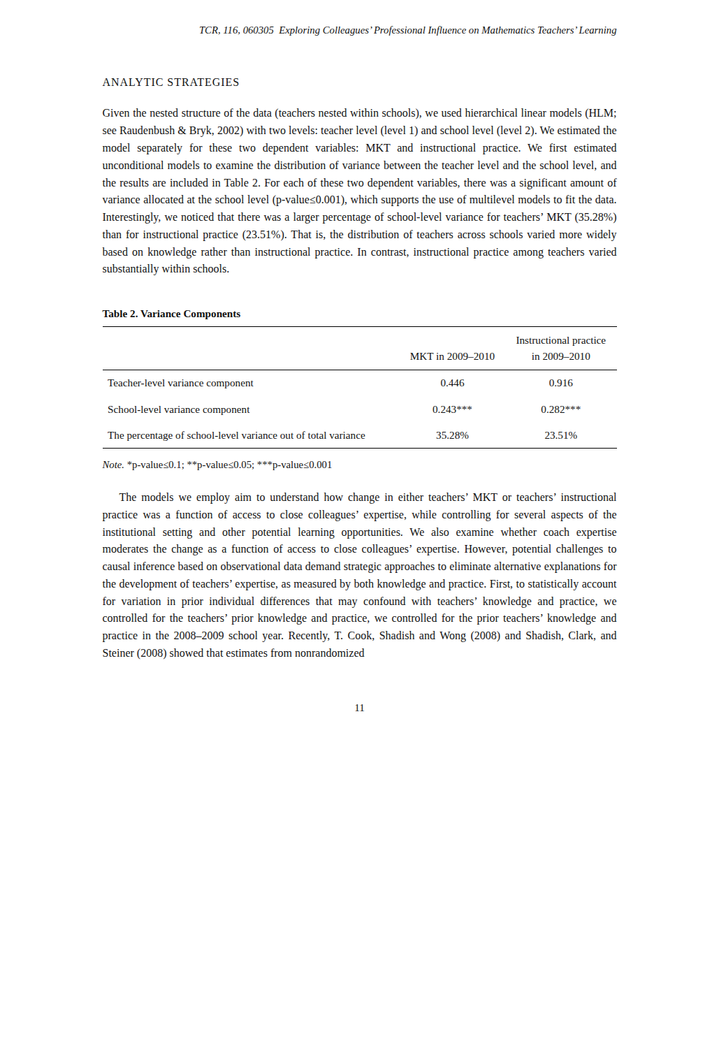TCR, 116, 060305 Exploring Colleagues’ Professional Influence on Mathematics Teachers’ Learning
Analytic Strategies
Given the nested structure of the data (teachers nested within schools), we used hierarchical linear models (HLM; see Raudenbush & Bryk, 2002) with two levels: teacher level (level 1) and school level (level 2). We estimated the model separately for these two dependent variables: MKT and instructional practice. We first estimated unconditional models to examine the distribution of variance between the teacher level and the school level, and the results are included in Table 2. For each of these two dependent variables, there was a significant amount of variance allocated at the school level (p-value≤0.001), which supports the use of multilevel models to fit the data. Interestingly, we noticed that there was a larger percentage of school-level variance for teachers’ MKT (35.28%) than for instructional practice (23.51%). That is, the distribution of teachers across schools varied more widely based on knowledge rather than instructional practice. In contrast, instructional practice among teachers varied substantially within schools.
Table 2. Variance Components
| | MKT in 2009–2010 | Instructional practice in 2009–2010 |
| --- | --- | --- |
| Teacher-level variance component | 0.446 | 0.916 |
| School-level variance component | 0.243*** | 0.282*** |
| The percentage of school-level variance out of total variance | 35.28% | 23.51% |
Note. *p-value≤0.1; **p-value≤0.05; ***p-value≤0.001
The models we employ aim to understand how change in either teachers’ MKT or teachers’ instructional practice was a function of access to close colleagues’ expertise, while controlling for several aspects of the institutional setting and other potential learning opportunities. We also examine whether coach expertise moderates the change as a function of access to close colleagues’ expertise. However, potential challenges to causal inference based on observational data demand strategic approaches to eliminate alternative explanations for the development of teachers’ expertise, as measured by both knowledge and practice. First, to statistically account for variation in prior individual differences that may confound with teachers’ knowledge and practice, we controlled for the teachers’ prior knowledge and practice, we controlled for the prior teachers’ knowledge and practice in the 2008–2009 school year. Recently, T. Cook, Shadish and Wong (2008) and Shadish, Clark, and Steiner (2008) showed that estimates from nonrandomized
11